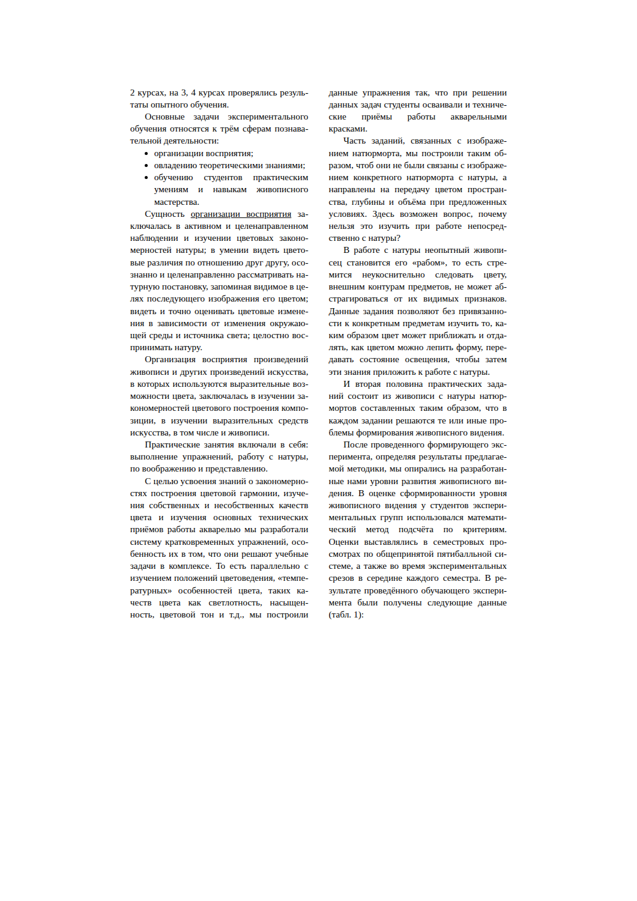2 курсах, на 3, 4 курсах проверялись результаты опытного обучения.
Основные задачи экспериментального обучения относятся к трём сферам познавательной деятельности:
организации восприятия;
овладению теоретическими знаниями;
обучению студентов практическим умениям и навыкам живописного мастерства.
Сущность организации восприятия заключалась в активном и целенаправленном наблюдении и изучении цветовых закономерностей натуры; в умении видеть цветовые различия по отношению друг другу, осознанно и целенаправленно рассматривать натурную постановку, запоминая видимое в целях последующего изображения его цветом; видеть и точно оценивать цветовые изменения в зависимости от изменения окружающей среды и источника света; целостно воспринимать натуру.
Организация восприятия произведений живописи и других произведений искусства, в которых используются выразительные возможности цвета, заключалась в изучении закономерностей цветового построения композиции, в изучении выразительных средств искусства, в том числе и живописи.
Практические занятия включали в себя: выполнение упражнений, работу с натуры, по воображению и представлению.
С целью усвоения знаний о закономерностях построения цветовой гармонии, изучения собственных и несобственных качеств цвета и изучения основных технических приёмов работы акварелью мы разработали систему кратковременных упражнений, особенность их в том, что они решают учебные задачи в комплексе. То есть параллельно с изучением положений цветоведения, «температурных» особенностей цвета, таких качеств цвета как светлотность, насыщенность, цветовой тон и т.д., мы построили данные упражнения так, что при решении данных задач студенты осваивали и технические приёмы работы акварельными красками.
Часть заданий, связанных с изображением натюрморта, мы построили таким образом, чтоб они не были связаны с изображением конкретного натюрморта с натуры, а направлены на передачу цветом пространства, глубины и объёма при предложенных условиях. Здесь возможен вопрос, почему нельзя это изучить при работе непосредственно с натуры?
В работе с натуры неопытный живописец становится его «рабом», то есть стремится неукоснительно следовать цвету, внешним контурам предметов, не может абстрагироваться от их видимых признаков. Данные задания позволяют без привязанности к конкретным предметам изучить то, каким образом цвет может приближать и отдалять, как цветом можно лепить форму, передавать состояние освещения, чтобы затем эти знания приложить к работе с натуры.
И вторая половина практических заданий состоит из живописи с натуры натюрмортов составленных таким образом, что в каждом задании решаются те или иные проблемы формирования живописного видения.
После проведенного формирующего эксперимента, определяя результаты предлагаемой методики, мы опирались на разработанные нами уровни развития живописного видения. В оценке сформированности уровня живописного видения у студентов экспериментальных групп использовался математический метод подсчёта по критериям. Оценки выставлялись в семестровых просмотрах по общепринятой пятибалльной системе, а также во время экспериментальных срезов в середине каждого семестра. В результате проведённого обучающего эксперимента были получены следующие данные (табл. 1):